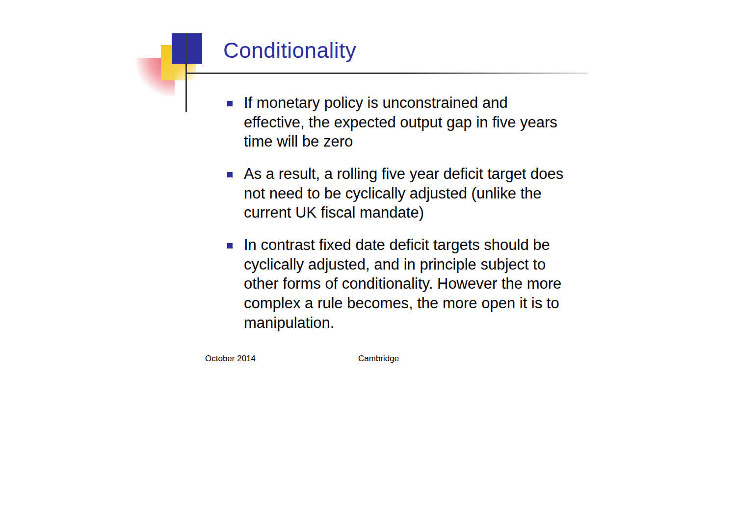Conditionality
If monetary policy is unconstrained and effective, the expected output gap in five years time will be zero
As a result, a rolling five year deficit target does not need to be cyclically adjusted (unlike the current UK fiscal mandate)
In contrast fixed date deficit targets should be cyclically adjusted, and in principle subject to other forms of conditionality. However the more complex a rule becomes, the more open it is to manipulation.
October 2014 Cambridge